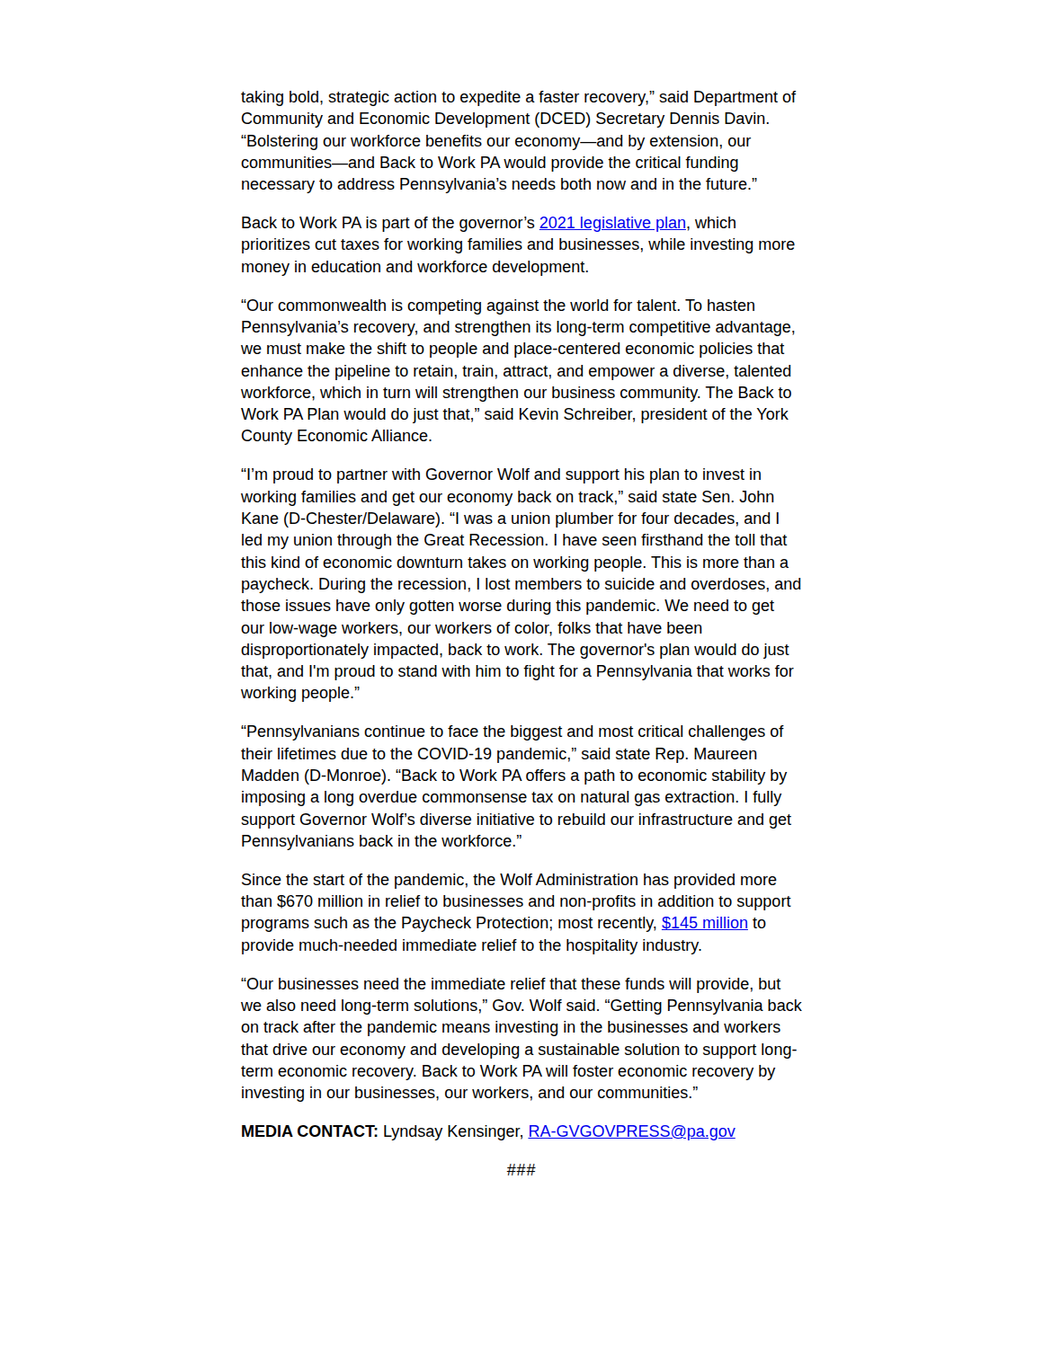taking bold, strategic action to expedite a faster recovery,” said Department of Community and Economic Development (DCED) Secretary Dennis Davin. “Bolstering our workforce benefits our economy—and by extension, our communities—and Back to Work PA would provide the critical funding necessary to address Pennsylvania’s needs both now and in the future.”
Back to Work PA is part of the governor’s 2021 legislative plan, which prioritizes cut taxes for working families and businesses, while investing more money in education and workforce development.
“Our commonwealth is competing against the world for talent. To hasten Pennsylvania’s recovery, and strengthen its long-term competitive advantage, we must make the shift to people and place-centered economic policies that enhance the pipeline to retain, train, attract, and empower a diverse, talented workforce, which in turn will strengthen our business community. The Back to Work PA Plan would do just that,” said Kevin Schreiber, president of the York County Economic Alliance.
“I’m proud to partner with Governor Wolf and support his plan to invest in working families and get our economy back on track,” said state Sen. John Kane (D-Chester/Delaware). “I was a union plumber for four decades, and I led my union through the Great Recession. I have seen firsthand the toll that this kind of economic downturn takes on working people. This is more than a paycheck. During the recession, I lost members to suicide and overdoses, and those issues have only gotten worse during this pandemic. We need to get our low-wage workers, our workers of color, folks that have been disproportionately impacted, back to work. The governor's plan would do just that, and I'm proud to stand with him to fight for a Pennsylvania that works for working people.”
“Pennsylvanians continue to face the biggest and most critical challenges of their lifetimes due to the COVID-19 pandemic,” said state Rep. Maureen Madden (D-Monroe). “Back to Work PA offers a path to economic stability by imposing a long overdue commonsense tax on natural gas extraction. I fully support Governor Wolf’s diverse initiative to rebuild our infrastructure and get Pennsylvanians back in the workforce.”
Since the start of the pandemic, the Wolf Administration has provided more than $670 million in relief to businesses and non-profits in addition to support programs such as the Paycheck Protection; most recently, $145 million to provide much-needed immediate relief to the hospitality industry.
“Our businesses need the immediate relief that these funds will provide, but we also need long-term solutions,” Gov. Wolf said. “Getting Pennsylvania back on track after the pandemic means investing in the businesses and workers that drive our economy and developing a sustainable solution to support long-term economic recovery. Back to Work PA will foster economic recovery by investing in our businesses, our workers, and our communities.”
MEDIA CONTACT: Lyndsay Kensinger, RA-GVGOVPRESS@pa.gov
###